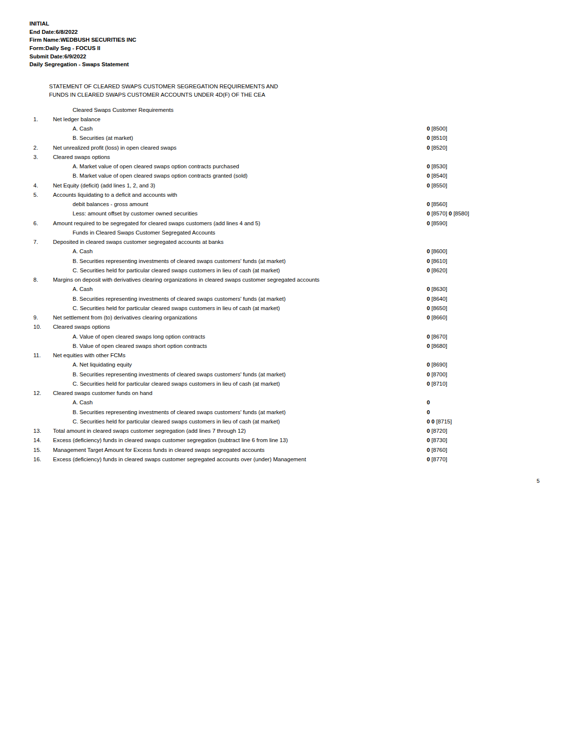INITIAL
End Date:6/8/2022
Firm Name:WEDBUSH SECURITIES INC
Form:Daily Seg - FOCUS II
Submit Date:6/9/2022
Daily Segregation - Swaps Statement
STATEMENT OF CLEARED SWAPS CUSTOMER SEGREGATION REQUIREMENTS AND
FUNDS IN CLEARED SWAPS CUSTOMER ACCOUNTS UNDER 4D(F) OF THE CEA
| | Cleared Swaps Customer Requirements | |
| 1. | Net ledger balance | |
| | A. Cash | 0 [8500] |
| | B. Securities (at market) | 0 [8510] |
| 2. | Net unrealized profit (loss) in open cleared swaps | 0 [8520] |
| 3. | Cleared swaps options | |
| | A. Market value of open cleared swaps option contracts purchased | 0 [8530] |
| | B. Market value of open cleared swaps option contracts granted (sold) | 0 [8540] |
| 4. | Net Equity (deficit) (add lines 1, 2, and 3) | 0 [8550] |
| 5. | Accounts liquidating to a deficit and accounts with | |
| | debit balances - gross amount | 0 [8560] |
| | Less: amount offset by customer owned securities | 0 [8570] 0 [8580] |
| 6. | Amount required to be segregated for cleared swaps customers (add lines 4 and 5) | 0 [8590] |
| | Funds in Cleared Swaps Customer Segregated Accounts | |
| 7. | Deposited in cleared swaps customer segregated accounts at banks | |
| | A. Cash | 0 [8600] |
| | B. Securities representing investments of cleared swaps customers' funds (at market) | 0 [8610] |
| | C. Securities held for particular cleared swaps customers in lieu of cash (at market) | 0 [8620] |
| 8. | Margins on deposit with derivatives clearing organizations in cleared swaps customer segregated accounts | |
| | A. Cash | 0 [8630] |
| | B. Securities representing investments of cleared swaps customers' funds (at market) | 0 [8640] |
| | C. Securities held for particular cleared swaps customers in lieu of cash (at market) | 0 [8650] |
| 9. | Net settlement from (to) derivatives clearing organizations | 0 [8660] |
| 10. | Cleared swaps options | |
| | A. Value of open cleared swaps long option contracts | 0 [8670] |
| | B. Value of open cleared swaps short option contracts | 0 [8680] |
| 11. | Net equities with other FCMs | |
| | A. Net liquidating equity | 0 [8690] |
| | B. Securities representing investments of cleared swaps customers' funds (at market) | 0 [8700] |
| | C. Securities held for particular cleared swaps customers in lieu of cash (at market) | 0 [8710] |
| 12. | Cleared swaps customer funds on hand | |
| | A. Cash | 0 |
| | B. Securities representing investments of cleared swaps customers' funds (at market) | 0 |
| | C. Securities held for particular cleared swaps customers in lieu of cash (at market) | 0 0 [8715] |
| 13. | Total amount in cleared swaps customer segregation (add lines 7 through 12) | 0 [8720] |
| 14. | Excess (deficiency) funds in cleared swaps customer segregation (subtract line 6 from line 13) | 0 [8730] |
| 15. | Management Target Amount for Excess funds in cleared swaps segregated accounts | 0 [8760] |
| 16. | Excess (deficiency) funds in cleared swaps customer segregated accounts over (under) Management | 0 [8770] |
5